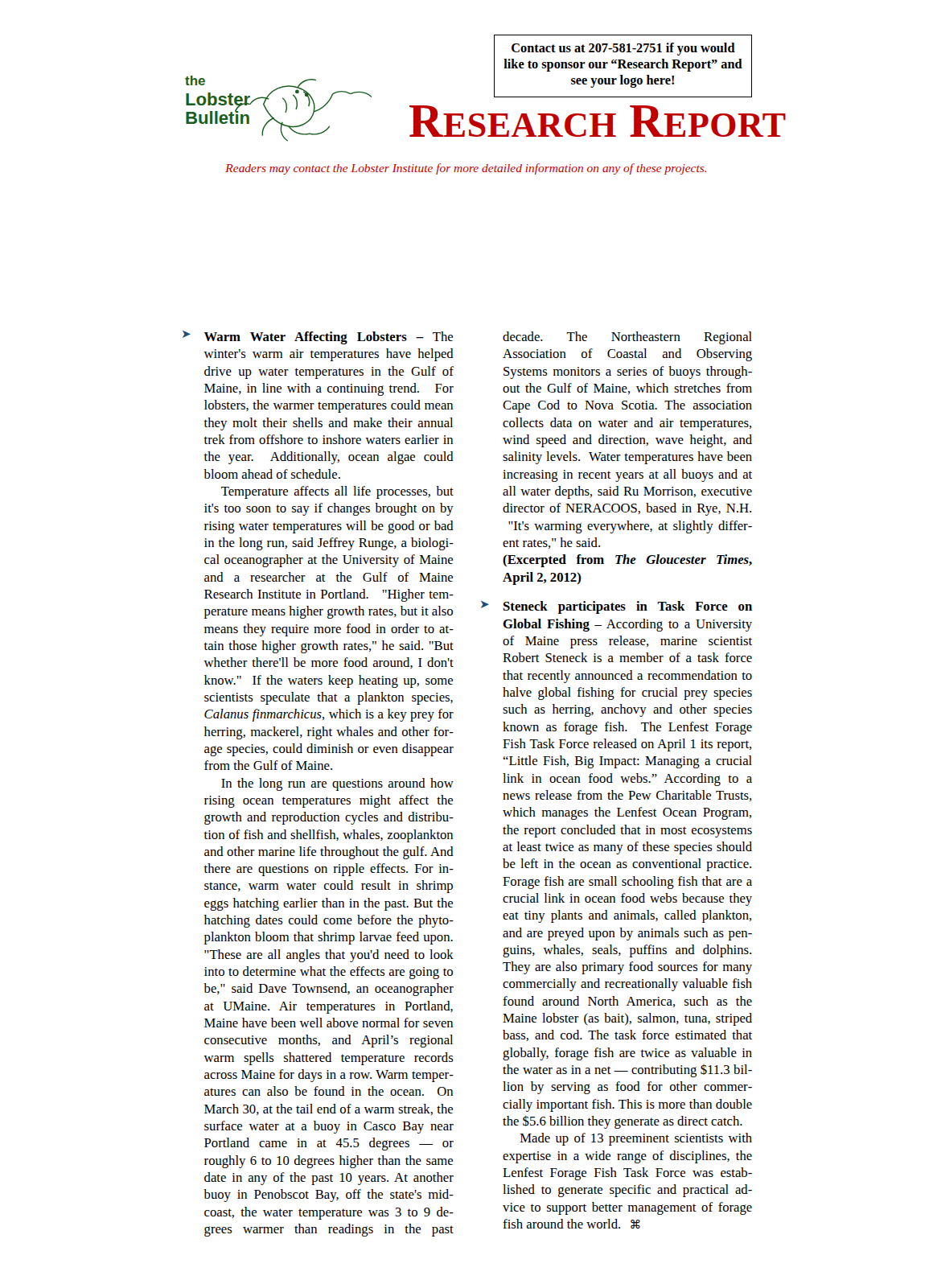Contact us at 207-581-2751 if you would like to sponsor our “Research Report” and see your logo here!
the Lobster Bulletin
RESEARCH REPORT
Readers may contact the Lobster Institute for more detailed information on any of these projects.
➤
Warm Water Affecting Lobsters – The winter's warm air temperatures have helped drive up water temperatures in the Gulf of Maine, in line with a continuing trend. For lobsters, the warmer temperatures could mean they molt their shells and make their annual trek from offshore to inshore waters earlier in the year. Additionally, ocean algae could bloom ahead of schedule.
Temperature affects all life processes, but it's too soon to say if changes brought on by rising water temperatures will be good or bad in the long run, said Jeffrey Runge, a biological oceanographer at the University of Maine and a researcher at the Gulf of Maine Research Institute in Portland. "Higher temperature means higher growth rates, but it also means they require more food in order to attain those higher growth rates," he said. "But whether there'll be more food around, I don't know." If the waters keep heating up, some scientists speculate that a plankton species, Calanus finmarchicus, which is a key prey for herring, mackerel, right whales and other forage species, could diminish or even disappear from the Gulf of Maine.
In the long run are questions around how rising ocean temperatures might affect the growth and reproduction cycles and distribution of fish and shellfish, whales, zooplankton and other marine life throughout the gulf. And there are questions on ripple effects. For instance, warm water could result in shrimp eggs hatching earlier than in the past. But the hatching dates could come before the phytoplankton bloom that shrimp larvae feed upon. "These are all angles that you'd need to look into to determine what the effects are going to be," said Dave Townsend, an oceanographer at UMaine. Air temperatures in Portland, Maine have been well above normal for seven consecutive months, and April’s regional warm spells shattered temperature records across Maine for days in a row. Warm temperatures can also be found in the ocean. On March 30, at the tail end of a warm streak, the surface water at a buoy in Casco Bay near Portland came in at 45.5 degrees — or roughly 6 to 10 degrees higher than the same date in any of the past 10 years. At another buoy in Penobscot Bay, off the state's midcoast, the water temperature was 3 to 9 degrees warmer than readings in the past decade. The Northeastern Regional Association of Coastal and Observing Systems monitors a series of buoys throughout the Gulf of Maine, which stretches from Cape Cod to Nova Scotia. The association collects data on water and air temperatures, wind speed and direction, wave height, and salinity levels. Water temperatures have been increasing in recent years at all buoys and at all water depths, said Ru Morrison, executive director of NERACOOS, based in Rye, N.H. "It's warming everywhere, at slightly different rates," he said.
(Excerpted from The Gloucester Times, April 2, 2012)
➤
Steneck participates in Task Force on Global Fishing – According to a University of Maine press release, marine scientist Robert Steneck is a member of a task force that recently announced a recommendation to halve global fishing for crucial prey species such as herring, anchovy and other species known as forage fish. The Lenfest Forage Fish Task Force released on April 1 its report, “Little Fish, Big Impact: Managing a crucial link in ocean food webs.” According to a news release from the Pew Charitable Trusts, which manages the Lenfest Ocean Program, the report concluded that in most ecosystems at least twice as many of these species should be left in the ocean as conventional practice. Forage fish are small schooling fish that are a crucial link in ocean food webs because they eat tiny plants and animals, called plankton, and are preyed upon by animals such as penguins, whales, seals, puffins and dolphins. They are also primary food sources for many commercially and recreationally valuable fish found around North America, such as the Maine lobster (as bait), salmon, tuna, striped bass, and cod. The task force estimated that globally, forage fish are twice as valuable in the water as in a net — contributing $11.3 billion by serving as food for other commercially important fish. This is more than double the $5.6 billion they generate as direct catch.
Made up of 13 preeminent scientists with expertise in a wide range of disciplines, the Lenfest Forage Fish Task Force was established to generate specific and practical advice to support better management of forage fish around the world. ⌘